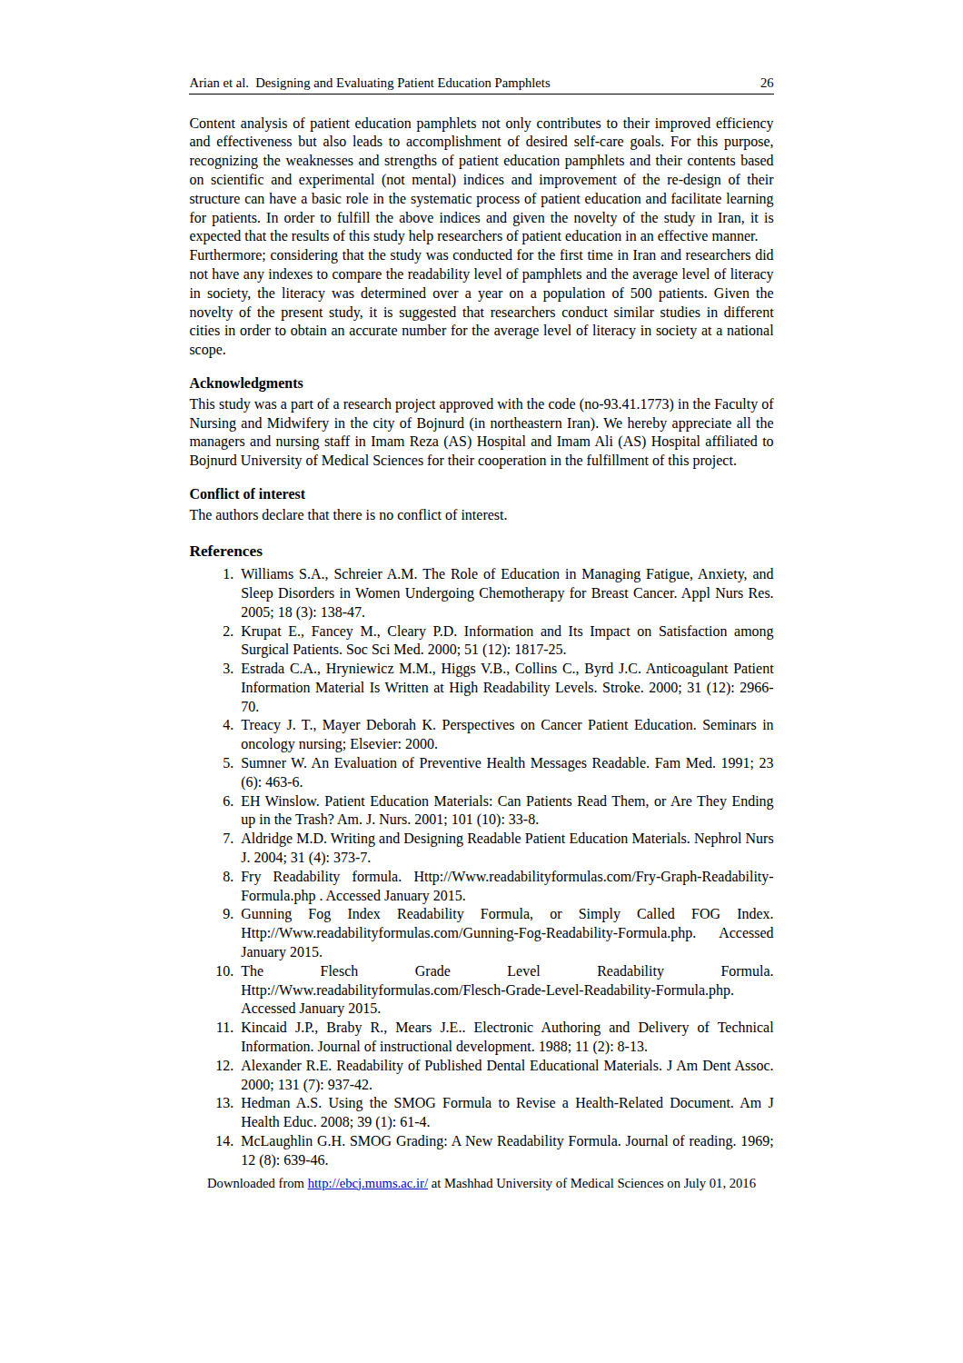Arian et al. Designing and Evaluating Patient Education Pamphlets 26
Content analysis of patient education pamphlets not only contributes to their improved efficiency and effectiveness but also leads to accomplishment of desired self-care goals. For this purpose, recognizing the weaknesses and strengths of patient education pamphlets and their contents based on scientific and experimental (not mental) indices and improvement of the re-design of their structure can have a basic role in the systematic process of patient education and facilitate learning for patients. In order to fulfill the above indices and given the novelty of the study in Iran, it is expected that the results of this study help researchers of patient education in an effective manner.
Furthermore; considering that the study was conducted for the first time in Iran and researchers did not have any indexes to compare the readability level of pamphlets and the average level of literacy in society, the literacy was determined over a year on a population of 500 patients. Given the novelty of the present study, it is suggested that researchers conduct similar studies in different cities in order to obtain an accurate number for the average level of literacy in society at a national scope.
Acknowledgments
This study was a part of a research project approved with the code (no-93.41.1773) in the Faculty of Nursing and Midwifery in the city of Bojnurd (in northeastern Iran). We hereby appreciate all the managers and nursing staff in Imam Reza (AS) Hospital and Imam Ali (AS) Hospital affiliated to Bojnurd University of Medical Sciences for their cooperation in the fulfillment of this project.
Conflict of interest
The authors declare that there is no conflict of interest.
References
Williams S.A., Schreier A.M. The Role of Education in Managing Fatigue, Anxiety, and Sleep Disorders in Women Undergoing Chemotherapy for Breast Cancer. Appl Nurs Res. 2005; 18 (3): 138-47.
Krupat E., Fancey M., Cleary P.D. Information and Its Impact on Satisfaction among Surgical Patients. Soc Sci Med. 2000; 51 (12): 1817-25.
Estrada C.A., Hryniewicz M.M., Higgs V.B., Collins C., Byrd J.C. Anticoagulant Patient Information Material Is Written at High Readability Levels. Stroke. 2000; 31 (12): 2966-70.
Treacy J. T., Mayer Deborah K. Perspectives on Cancer Patient Education. Seminars in oncology nursing; Elsevier: 2000.
Sumner W. An Evaluation of Preventive Health Messages Readable. Fam Med. 1991; 23 (6): 463-6.
EH Winslow. Patient Education Materials: Can Patients Read Them, or Are They Ending up in the Trash? Am. J. Nurs. 2001; 101 (10): 33-8.
Aldridge M.D. Writing and Designing Readable Patient Education Materials. Nephrol Nurs J. 2004; 31 (4): 373-7.
Fry Readability formula. Http://Www.readabilityformulas.com/Fry-Graph-Readability-Formula.php . Accessed January 2015.
Gunning Fog Index Readability Formula, or Simply Called FOG Index. Http://Www.readabilityformulas.com/Gunning-Fog-Readability-Formula.php. Accessed January 2015.
The Flesch Grade Level Readability Formula. Http://Www.readabilityformulas.com/Flesch-Grade-Level-Readability-Formula.php. Accessed January 2015.
Kincaid J.P., Braby R., Mears J.E.. Electronic Authoring and Delivery of Technical Information. Journal of instructional development. 1988; 11 (2): 8-13.
Alexander R.E. Readability of Published Dental Educational Materials. J Am Dent Assoc. 2000; 131 (7): 937-42.
Hedman A.S. Using the SMOG Formula to Revise a Health-Related Document. Am J Health Educ. 2008; 39 (1): 61-4.
McLaughlin G.H. SMOG Grading: A New Readability Formula. Journal of reading. 1969; 12 (8): 639-46.
Downloaded from http://ebcj.mums.ac.ir/ at Mashhad University of Medical Sciences on July 01, 2016